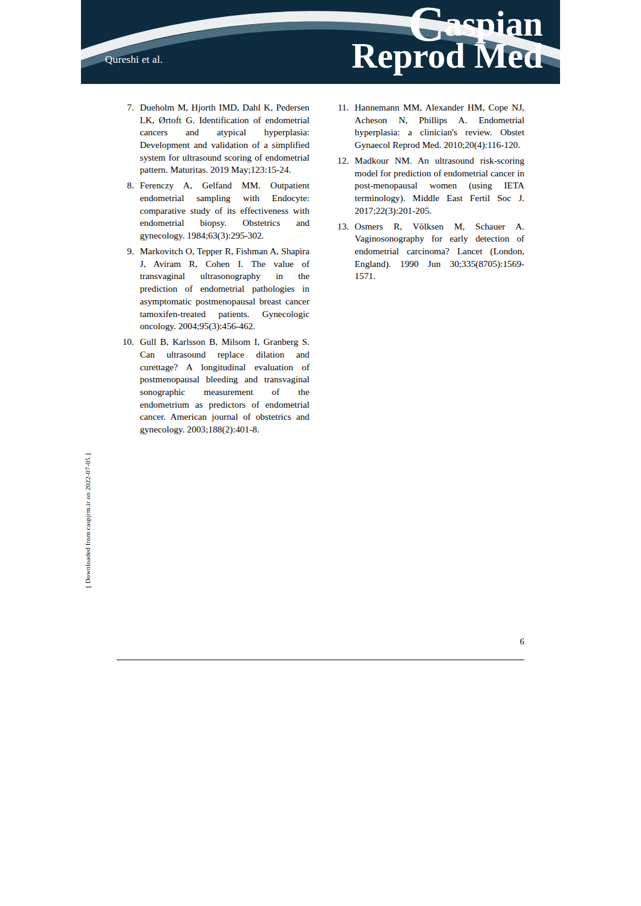Caspian
Reprod Med
Qureshi et al.
Dueholm M, Hjorth IMD, Dahl K, Pedersen LK, Ørtoft G. Identification of endometrial cancers and atypical hyperplasia: Development and validation of a simplified system for ultrasound scoring of endometrial pattern. Maturitas. 2019 May;123:15-24.
Ferenczy A, Gelfand MM. Outpatient endometrial sampling with Endocyte: comparative study of its effectiveness with endometrial biopsy. Obstetrics and gynecology. 1984;63(3):295-302.
Markovitch O, Tepper R, Fishman A, Shapira J, Aviram R, Cohen I. The value of transvaginal ultrasonography in the prediction of endometrial pathologies in asymptomatic postmenopausal breast cancer tamoxifen-treated patients. Gynecologic oncology. 2004;95(3):456-462.
Gull B, Karlsson B, Milsom I, Granberg S. Can ultrasound replace dilation and curettage? A longitudinal evaluation of postmenopausal bleeding and transvaginal sonographic measurement of the endometrium as predictors of endometrial cancer. American journal of obstetrics and gynecology. 2003;188(2):401-8.
Hannemann MM, Alexander HM, Cope NJ, Acheson N, Phillips A. Endometrial hyperplasia: a clinician's review. Obstet Gynaecol Reprod Med. 2010;20(4):116-120.
Madkour NM. An ultrasound risk-scoring model for prediction of endometrial cancer in post-menopausal women (using IETA terminology). Middle East Fertil Soc J. 2017;22(3):201-205.
Osmers R, Völksen M, Schauer A. Vaginosonography for early detection of endometrial carcinoma? Lancet (London, England). 1990 Jun 30;335(8705):1569-1571.
[ Downloaded from caspjrm.ir on 2022-07-05 ]
6